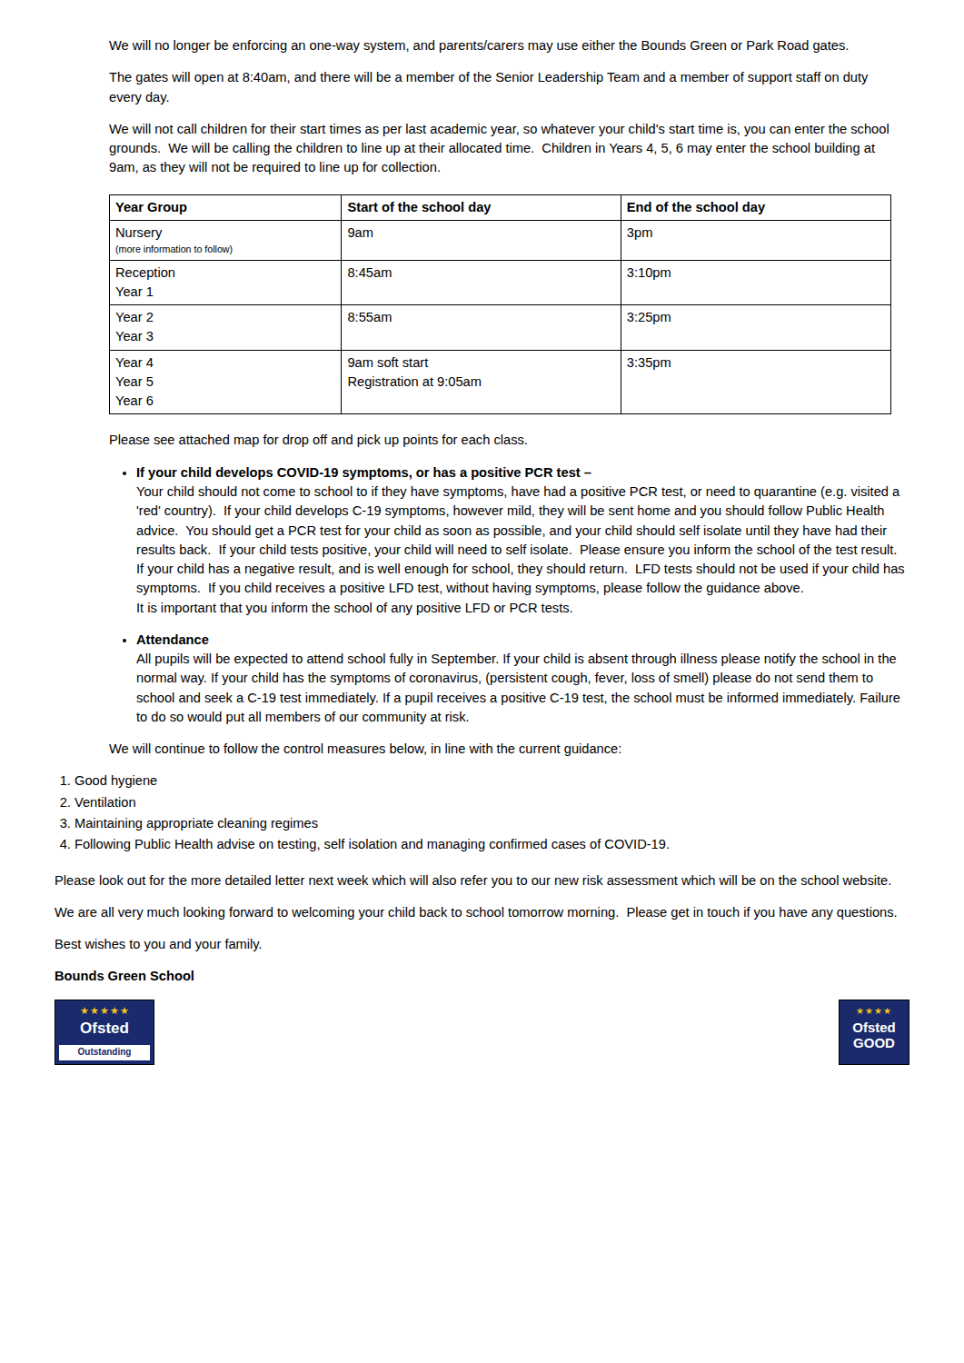We will no longer be enforcing an one-way system, and parents/carers may use either the Bounds Green or Park Road gates.
The gates will open at 8:40am, and there will be a member of the Senior Leadership Team and a member of support staff on duty every day.
We will not call children for their start times as per last academic year, so whatever your child's start time is, you can enter the school grounds. We will be calling the children to line up at their allocated time. Children in Years 4, 5, 6 may enter the school building at 9am, as they will not be required to line up for collection.
| Year Group | Start of the school day | End of the school day |
| --- | --- | --- |
| Nursery (more information to follow) | 9am | 3pm |
| Reception Year 1 | 8:45am | 3:10pm |
| Year 2 Year 3 | 8:55am | 3:25pm |
| Year 4 Year 5 Year 6 | 9am soft start Registration at 9:05am | 3:35pm |
Please see attached map for drop off and pick up points for each class.
If your child develops COVID-19 symptoms, or has a positive PCR test – Your child should not come to school to if they have symptoms, have had a positive PCR test, or need to quarantine (e.g. visited a 'red' country). If your child develops C-19 symptoms, however mild, they will be sent home and you should follow Public Health advice. You should get a PCR test for your child as soon as possible, and your child should self isolate until they have had their results back. If your child tests positive, your child will need to self isolate. Please ensure you inform the school of the test result. If your child has a negative result, and is well enough for school, they should return. LFD tests should not be used if your child has symptoms. If you child receives a positive LFD test, without having symptoms, please follow the guidance above.
It is important that you inform the school of any positive LFD or PCR tests.
Attendance All pupils will be expected to attend school fully in September. If your child is absent through illness please notify the school in the normal way. If your child has the symptoms of coronavirus, (persistent cough, fever, loss of smell) please do not send them to school and seek a C-19 test immediately. If a pupil receives a positive C-19 test, the school must be informed immediately. Failure to do so would put all members of our community at risk.
We will continue to follow the control measures below, in line with the current guidance:
Good hygiene
Ventilation
Maintaining appropriate cleaning regimes
Following Public Health advise on testing, self isolation and managing confirmed cases of COVID-19.
Please look out for the more detailed letter next week which will also refer you to our new risk assessment which will be on the school website.
We are all very much looking forward to welcoming your child back to school tomorrow morning. Please get in touch if you have any questions.
Best wishes to you and your family.
Bounds Green School
★★★★★
Ofsted
Outstanding
★★★★
Ofsted
GOOD